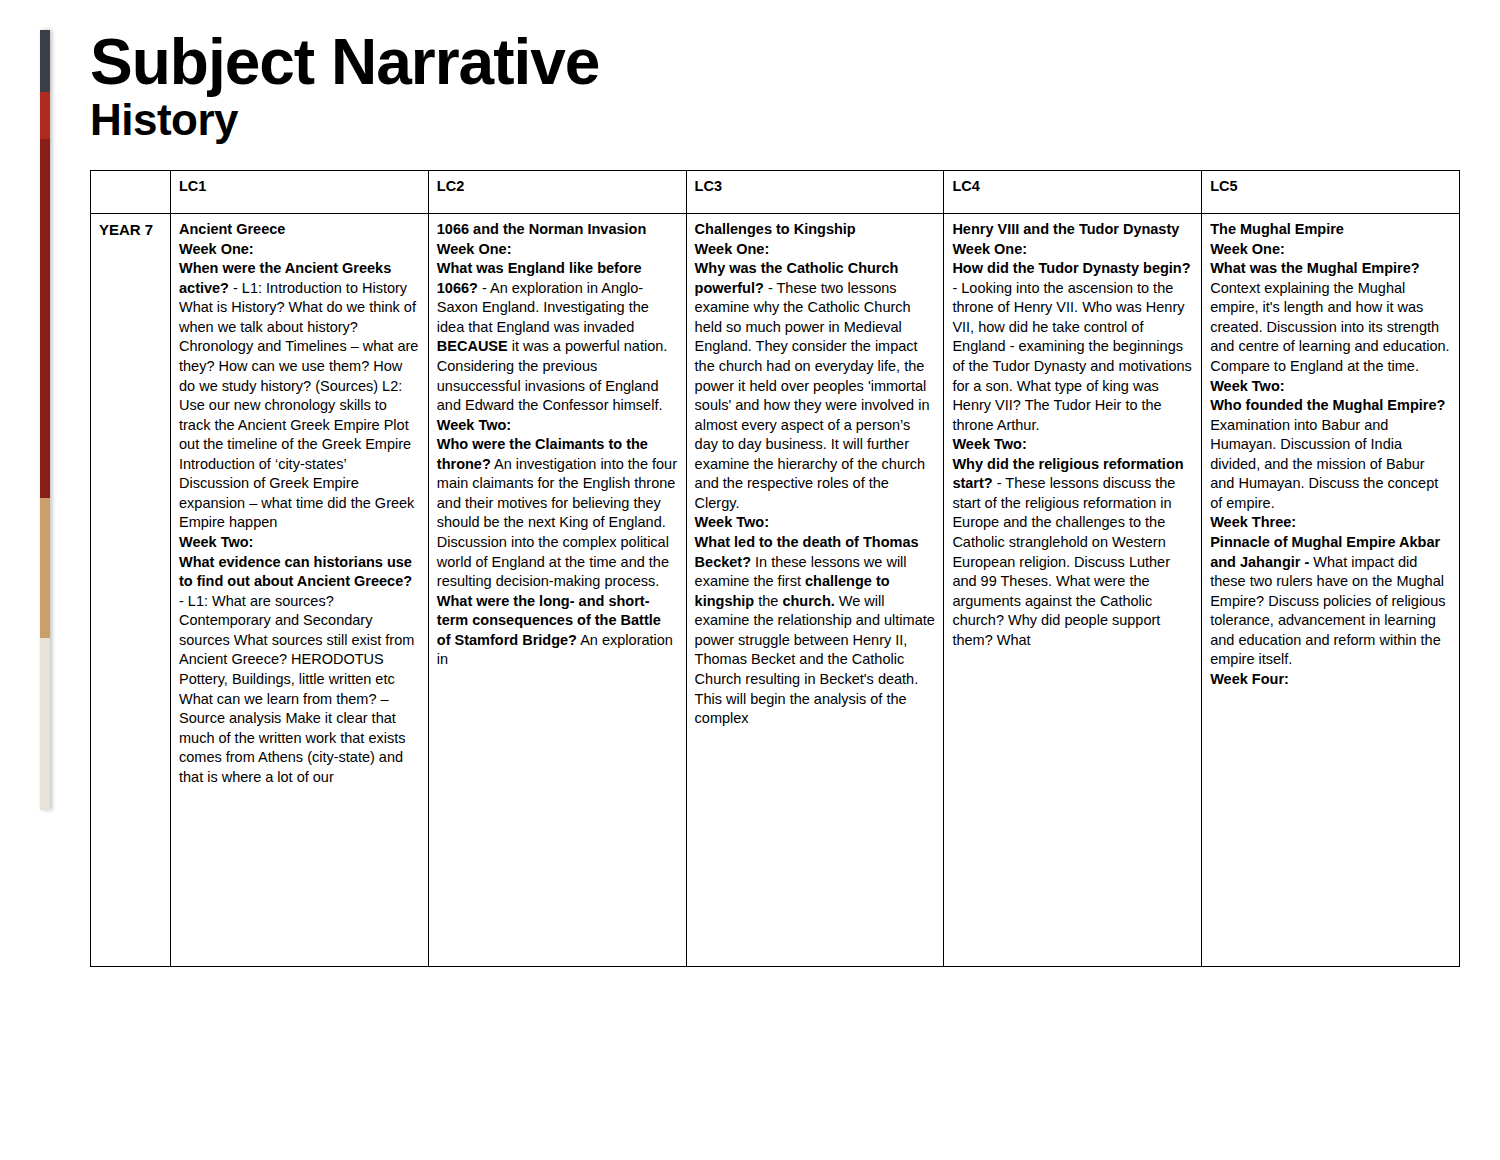Subject Narrative
History
| | LC1 | LC2 | LC3 | LC4 | LC5 |
| --- | --- | --- | --- | --- | --- |
| YEAR 7 | Ancient Greece Week One: When were the Ancient Greeks active? - L1: Introduction to History What is History? What do we think of when we talk about history? Chronology and Timelines – what are they? How can we use them? How do we study history? (Sources) L2: Use our new chronology skills to track the Ancient Greek Empire Plot out the timeline of the Greek Empire Introduction of ‘city-states’ Discussion of Greek Empire expansion – what time did the Greek Empire happen Week Two: What evidence can historians use to find out about Ancient Greece? - L1: What are sources? Contemporary and Secondary sources What sources still exist from Ancient Greece? HERODOTUS Pottery, Buildings, little written etc What can we learn from them? – Source analysis Make it clear that much of the written work that exists comes from Athens (city-state) and that is where a lot of our | 1066 and the Norman Invasion Week One: What was England like before 1066? - An exploration in Anglo-Saxon England. Investigating the idea that England was invaded BECAUSE it was a powerful nation. Considering the previous unsuccessful invasions of England and Edward the Confessor himself. Week Two: Who were the Claimants to the throne? An investigation into the four main claimants for the English throne and their motives for believing they should be the next King of England. Discussion into the complex political world of England at the time and the resulting decision-making process. What were the long- and short-term consequences of the Battle of Stamford Bridge? An exploration in | Challenges to Kingship Week One: Why was the Catholic Church powerful? - These two lessons examine why the Catholic Church held so much power in Medieval England. They consider the impact the church had on everyday life, the power it held over peoples 'immortal souls' and how they were involved in almost every aspect of a person’s day to day business. It will further examine the hierarchy of the church and the respective roles of the Clergy. Week Two: What led to the death of Thomas Becket? In these lessons we will examine the first challenge to kingship the church. We will examine the relationship and ultimate power struggle between Henry II, Thomas Becket and the Catholic Church resulting in Becket's death. This will begin the analysis of the complex | Henry VIII and the Tudor Dynasty Week One: How did the Tudor Dynasty begin? - Looking into the ascension to the throne of Henry VII. Who was Henry VII, how did he take control of England - examining the beginnings of the Tudor Dynasty and motivations for a son. What type of king was Henry VII? The Tudor Heir to the throne Arthur. Week Two: Why did the religious reformation start? - These lessons discuss the start of the religious reformation in Europe and the challenges to the Catholic stranglehold on Western European religion. Discuss Luther and 99 Theses. What were the arguments against the Catholic church? Why did people support them? What | The Mughal Empire Week One: What was the Mughal Empire? Context explaining the Mughal empire, it's length and how it was created. Discussion into its strength and centre of learning and education. Compare to England at the time. Week Two: Who founded the Mughal Empire? Examination into Babur and Humayan. Discussion of India divided, and the mission of Babur and Humayan. Discuss the concept of empire. Week Three: Pinnacle of Mughal Empire Akbar and Jahangir - What impact did these two rulers have on the Mughal Empire? Discuss policies of religious tolerance, advancement in learning and education and reform within the empire itself. Week Four: |